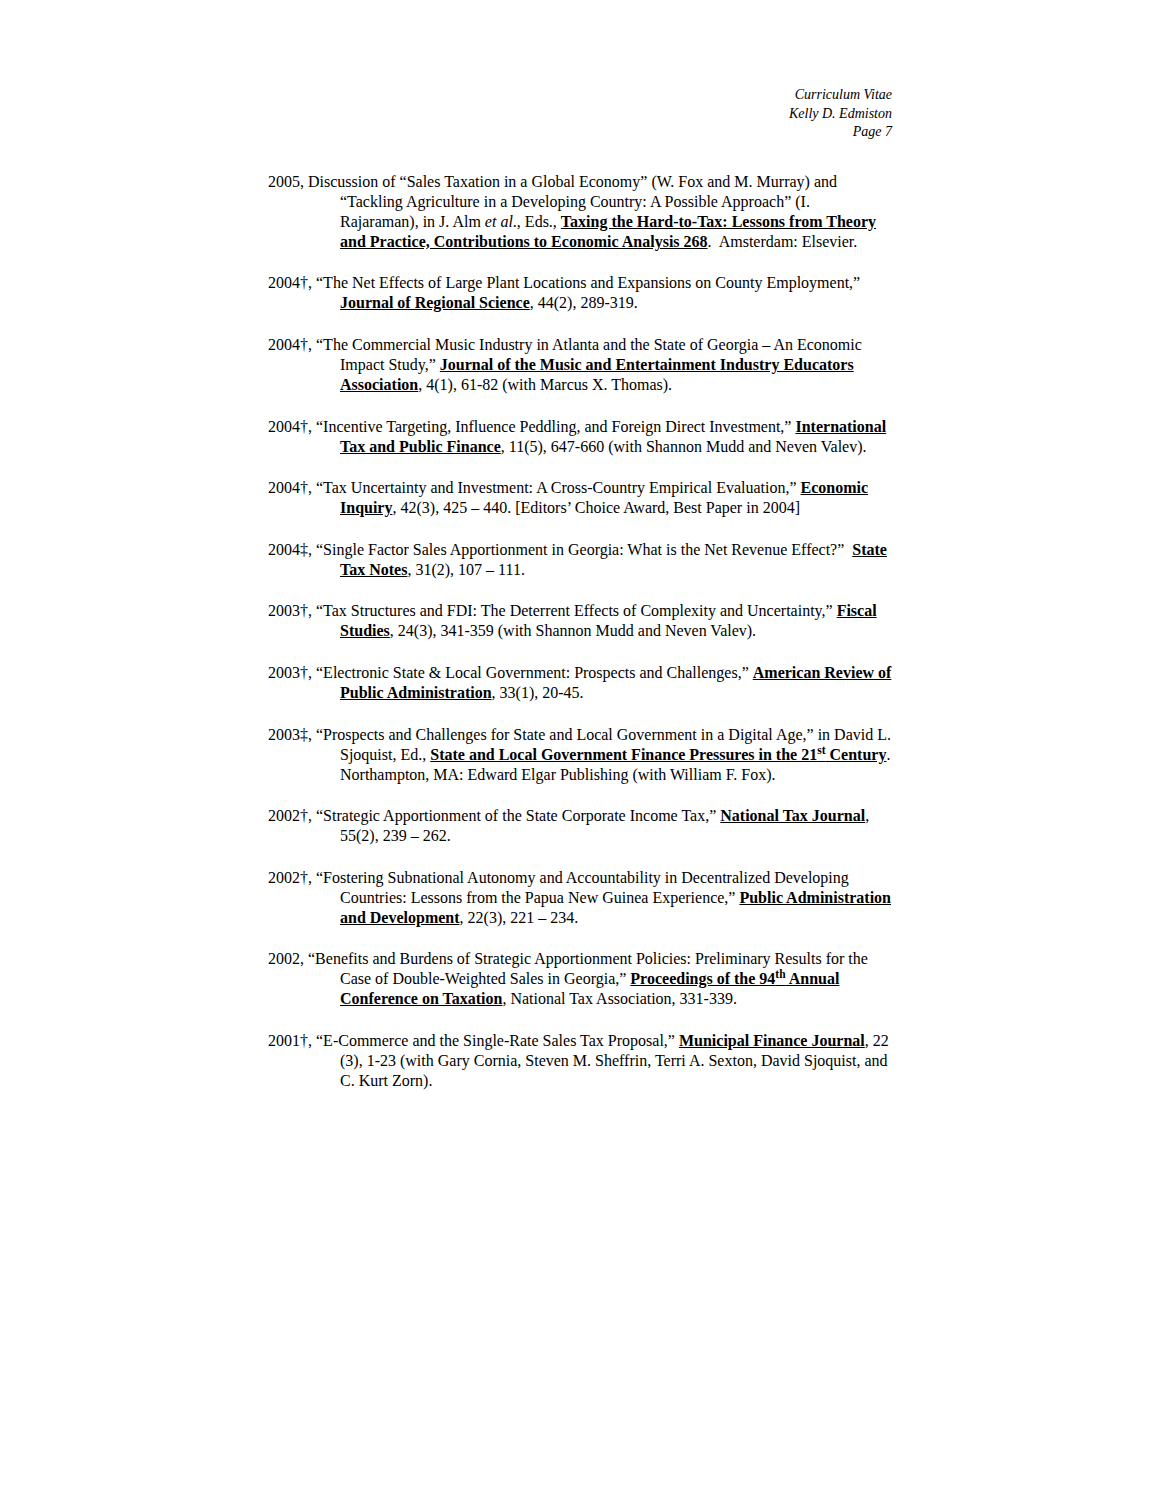Curriculum Vitae Kelly D. Edmiston Page 7
2005, Discussion of “Sales Taxation in a Global Economy” (W. Fox and M. Murray) and “Tackling Agriculture in a Developing Country: A Possible Approach” (I. Rajaraman), in J. Alm et al., Eds., Taxing the Hard-to-Tax: Lessons from Theory and Practice, Contributions to Economic Analysis 268. Amsterdam: Elsevier.
2004†, “The Net Effects of Large Plant Locations and Expansions on County Employment,” Journal of Regional Science, 44(2), 289-319.
2004†, “The Commercial Music Industry in Atlanta and the State of Georgia – An Economic Impact Study,” Journal of the Music and Entertainment Industry Educators Association, 4(1), 61-82 (with Marcus X. Thomas).
2004†, “Incentive Targeting, Influence Peddling, and Foreign Direct Investment,” International Tax and Public Finance, 11(5), 647-660 (with Shannon Mudd and Neven Valev).
2004†, “Tax Uncertainty and Investment: A Cross-Country Empirical Evaluation,” Economic Inquiry, 42(3), 425 – 440. [Editors’ Choice Award, Best Paper in 2004]
2004‡, “Single Factor Sales Apportionment in Georgia: What is the Net Revenue Effect?” State Tax Notes, 31(2), 107 – 111.
2003†, “Tax Structures and FDI: The Deterrent Effects of Complexity and Uncertainty,” Fiscal Studies, 24(3), 341-359 (with Shannon Mudd and Neven Valev).
2003†, “Electronic State & Local Government: Prospects and Challenges,” American Review of Public Administration, 33(1), 20-45.
2003‡, “Prospects and Challenges for State and Local Government in a Digital Age,” in David L. Sjoquist, Ed., State and Local Government Finance Pressures in the 21st Century. Northampton, MA: Edward Elgar Publishing (with William F. Fox).
2002†, “Strategic Apportionment of the State Corporate Income Tax,” National Tax Journal, 55(2), 239 – 262.
2002†, “Fostering Subnational Autonomy and Accountability in Decentralized Developing Countries: Lessons from the Papua New Guinea Experience,” Public Administration and Development, 22(3), 221 – 234.
2002, “Benefits and Burdens of Strategic Apportionment Policies: Preliminary Results for the Case of Double-Weighted Sales in Georgia,” Proceedings of the 94th Annual Conference on Taxation, National Tax Association, 331-339.
2001†, “E-Commerce and the Single-Rate Sales Tax Proposal,” Municipal Finance Journal, 22 (3), 1-23 (with Gary Cornia, Steven M. Sheffrin, Terri A. Sexton, David Sjoquist, and C. Kurt Zorn).